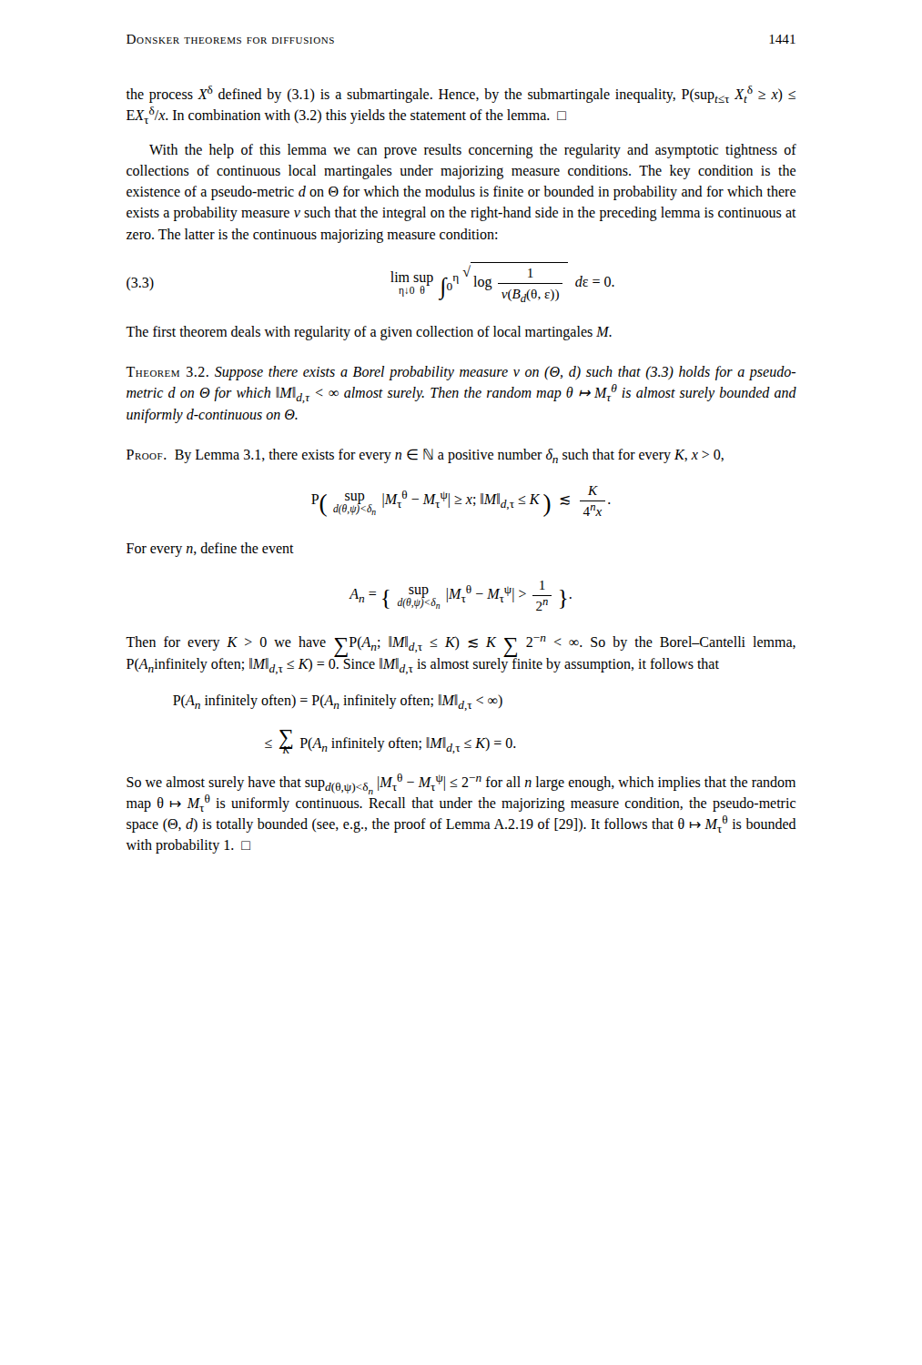Donsker theorems for diffusions 1441
the process Xδ defined by (3.1) is a submartingale. Hence, by the submartingale inequality, P(supt≤τ Xtδ ≥ x) ≤ EXτδ/x. In combination with (3.2) this yields the statement of the lemma. □
With the help of this lemma we can prove results concerning the regularity and asymptotic tightness of collections of continuous local martingales under majorizing measure conditions. The key condition is the existence of a pseudo-metric d on Θ for which the modulus is finite or bounded in probability and for which there exists a probability measure ν such that the integral on the right-hand side in the preceding lemma is continuous at zero. The latter is the continuous majorizing measure condition:
(3.3) lim sup η↓0 θ ∫0η log 1 ν(Bd(θ, ε)) dε = 0.
The first theorem deals with regularity of a given collection of local martingales M.
Theorem 3.2. Suppose there exists a Borel probability measure ν on (Θ, d) such that (3.3) holds for a pseudo-metric d on Θ for which ‖M‖d,τ < ∞ almost surely. Then the random map θ ↦ Mτθ is almost surely bounded and uniformly d-continuous on Θ.
Proof. By Lemma 3.1, there exists for every n ∈ ℕ a positive number δn such that for every K, x > 0,
P( sup d(θ,ψ)<δn |Mτθ − Mτψ| ≥ x; ‖M‖d,τ ≤ K ) ≲ K 4nx.
For every n, define the event
An = { sup d(θ,ψ)<δn |Mτθ − Mτψ| > 12n }.
Then for every K > 0 we have ∑P(An; ‖M‖d,τ ≤ K) ≲ K ∑ 2−n < ∞. So by the Borel–Cantelli lemma, P(Aninfinitely often; ‖M‖d,τ ≤ K) = 0. Since ‖M‖d,τ is almost surely finite by assumption, it follows that
P(An infinitely often) = P(An infinitely often; ‖M‖d,τ < ∞)
≤ ∑K P(An infinitely often; ‖M‖d,τ ≤ K) = 0.
So we almost surely have that supd(θ,ψ)<δn |Mτθ − Mτψ| ≤ 2−n for all n large enough, which implies that the random map θ ↦ Mτθ is uniformly continuous. Recall that under the majorizing measure condition, the pseudo-metric space (Θ, d) is totally bounded (see, e.g., the proof of Lemma A.2.19 of [29]). It follows that θ ↦ Mτθ is bounded with probability 1. □